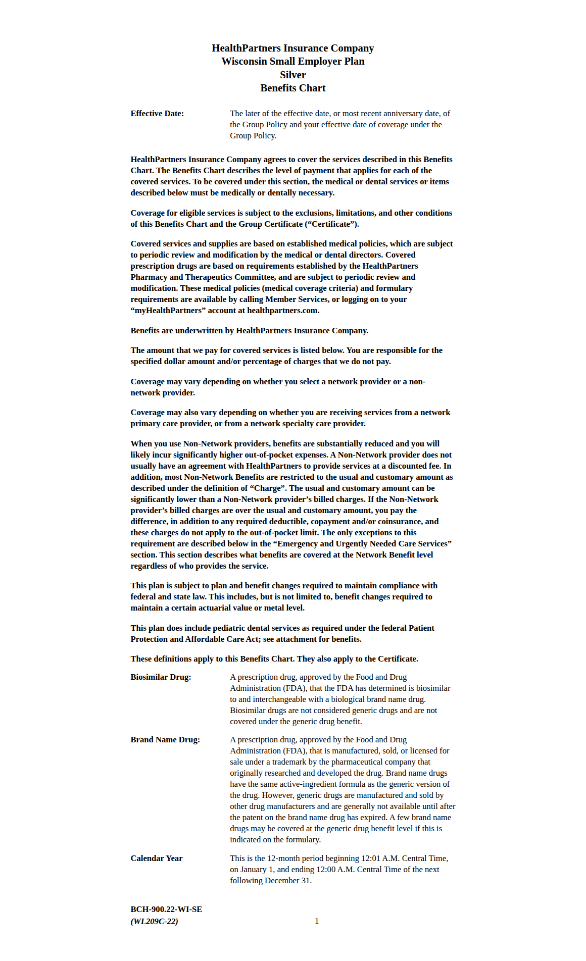HealthPartners Insurance Company Wisconsin Small Employer Plan Silver Benefits Chart
Effective Date:
The later of the effective date, or most recent anniversary date, of the Group Policy and your effective date of coverage under the Group Policy.
HealthPartners Insurance Company agrees to cover the services described in this Benefits Chart. The Benefits Chart describes the level of payment that applies for each of the covered services. To be covered under this section, the medical or dental services or items described below must be medically or dentally necessary.
Coverage for eligible services is subject to the exclusions, limitations, and other conditions of this Benefits Chart and the Group Certificate (“Certificate”).
Covered services and supplies are based on established medical policies, which are subject to periodic review and modification by the medical or dental directors. Covered prescription drugs are based on requirements established by the HealthPartners Pharmacy and Therapeutics Committee, and are subject to periodic review and modification. These medical policies (medical coverage criteria) and formulary requirements are available by calling Member Services, or logging on to your “myHealthPartners” account at healthpartners.com.
Benefits are underwritten by HealthPartners Insurance Company.
The amount that we pay for covered services is listed below. You are responsible for the specified dollar amount and/or percentage of charges that we do not pay.
Coverage may vary depending on whether you select a network provider or a non-network provider.
Coverage may also vary depending on whether you are receiving services from a network primary care provider, or from a network specialty care provider.
When you use Non-Network providers, benefits are substantially reduced and you will likely incur significantly higher out-of-pocket expenses. A Non-Network provider does not usually have an agreement with HealthPartners to provide services at a discounted fee. In addition, most Non-Network Benefits are restricted to the usual and customary amount as described under the definition of “Charge”. The usual and customary amount can be significantly lower than a Non-Network provider’s billed charges. If the Non-Network provider’s billed charges are over the usual and customary amount, you pay the difference, in addition to any required deductible, copayment and/or coinsurance, and these charges do not apply to the out-of-pocket limit. The only exceptions to this requirement are described below in the “Emergency and Urgently Needed Care Services” section. This section describes what benefits are covered at the Network Benefit level regardless of who provides the service.
This plan is subject to plan and benefit changes required to maintain compliance with federal and state law. This includes, but is not limited to, benefit changes required to maintain a certain actuarial value or metal level.
This plan does include pediatric dental services as required under the federal Patient Protection and Affordable Care Act; see attachment for benefits.
These definitions apply to this Benefits Chart. They also apply to the Certificate.
Biosimilar Drug:
A prescription drug, approved by the Food and Drug Administration (FDA), that the FDA has determined is biosimilar to and interchangeable with a biological brand name drug. Biosimilar drugs are not considered generic drugs and are not covered under the generic drug benefit.
Brand Name Drug:
A prescription drug, approved by the Food and Drug Administration (FDA), that is manufactured, sold, or licensed for sale under a trademark by the pharmaceutical company that originally researched and developed the drug. Brand name drugs have the same active-ingredient formula as the generic version of the drug. However, generic drugs are manufactured and sold by other drug manufacturers and are generally not available until after the patent on the brand name drug has expired. A few brand name drugs may be covered at the generic drug benefit level if this is indicated on the formulary.
Calendar Year
This is the 12-month period beginning 12:01 A.M. Central Time, on January 1, and ending 12:00 A.M. Central Time of the next following December 31.
BCH-900.22-WI-SE
(WL209C-22)
1